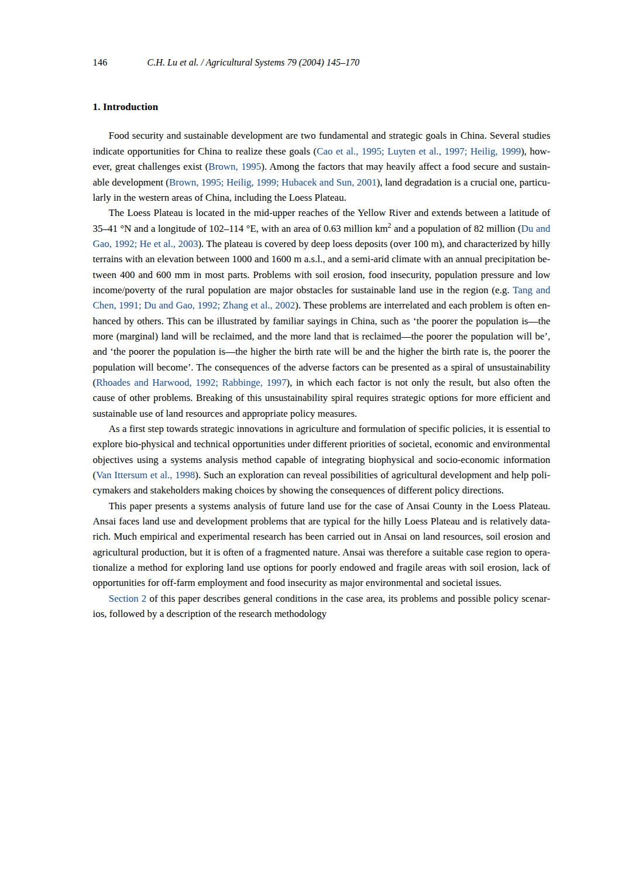146 C.H. Lu et al. / Agricultural Systems 79 (2004) 145–170
1. Introduction
Food security and sustainable development are two fundamental and strategic goals in China. Several studies indicate opportunities for China to realize these goals (Cao et al., 1995; Luyten et al., 1997; Heilig, 1999), however, great challenges exist (Brown, 1995). Among the factors that may heavily affect a food secure and sustainable development (Brown, 1995; Heilig, 1999; Hubacek and Sun, 2001), land degradation is a crucial one, particularly in the western areas of China, including the Loess Plateau.
The Loess Plateau is located in the mid-upper reaches of the Yellow River and extends between a latitude of 35–41 °N and a longitude of 102–114 °E, with an area of 0.63 million km2 and a population of 82 million (Du and Gao, 1992; He et al., 2003). The plateau is covered by deep loess deposits (over 100 m), and characterized by hilly terrains with an elevation between 1000 and 1600 m a.s.l., and a semi-arid climate with an annual precipitation between 400 and 600 mm in most parts. Problems with soil erosion, food insecurity, population pressure and low income/poverty of the rural population are major obstacles for sustainable land use in the region (e.g. Tang and Chen, 1991; Du and Gao, 1992; Zhang et al., 2002). These problems are interrelated and each problem is often enhanced by others. This can be illustrated by familiar sayings in China, such as ‘the poorer the population is—the more (marginal) land will be reclaimed, and the more land that is reclaimed—the poorer the population will be’, and ‘the poorer the population is—the higher the birth rate will be and the higher the birth rate is, the poorer the population will become’. The consequences of the adverse factors can be presented as a spiral of unsustainability (Rhoades and Harwood, 1992; Rabbinge, 1997), in which each factor is not only the result, but also often the cause of other problems. Breaking of this unsustainability spiral requires strategic options for more efficient and sustainable use of land resources and appropriate policy measures.
As a first step towards strategic innovations in agriculture and formulation of specific policies, it is essential to explore bio-physical and technical opportunities under different priorities of societal, economic and environmental objectives using a systems analysis method capable of integrating biophysical and socio-economic information (Van Ittersum et al., 1998). Such an exploration can reveal possibilities of agricultural development and help policymakers and stakeholders making choices by showing the consequences of different policy directions.
This paper presents a systems analysis of future land use for the case of Ansai County in the Loess Plateau. Ansai faces land use and development problems that are typical for the hilly Loess Plateau and is relatively data-rich. Much empirical and experimental research has been carried out in Ansai on land resources, soil erosion and agricultural production, but it is often of a fragmented nature. Ansai was therefore a suitable case region to operationalize a method for exploring land use options for poorly endowed and fragile areas with soil erosion, lack of opportunities for off-farm employment and food insecurity as major environmental and societal issues.
Section 2 of this paper describes general conditions in the case area, its problems and possible policy scenarios, followed by a description of the research methodology